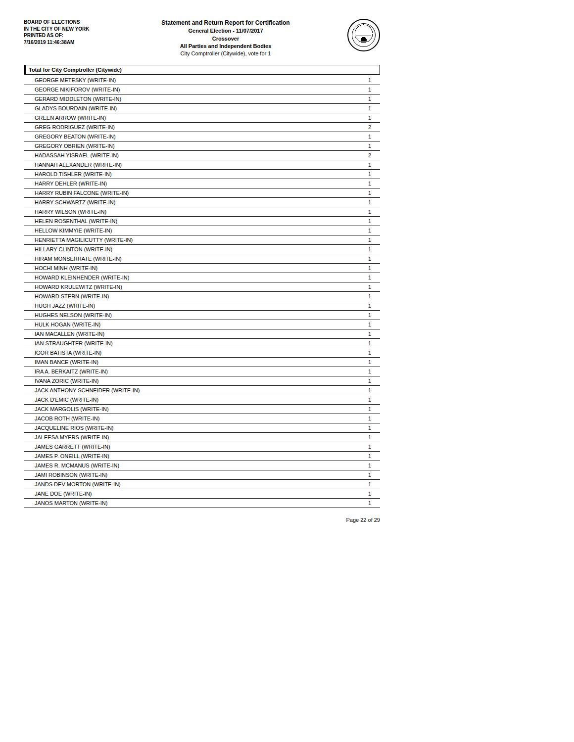BOARD OF ELECTIONS
IN THE CITY OF NEW YORK
PRINTED AS OF:
7/16/2019 11:46:38AM
Statement and Return Report for Certification
General Election - 11/07/2017
Crossover
All Parties and Independent Bodies
City Comptroller (Citywide), vote for 1
Total for City Comptroller (Citywide)
| GEORGE METESKY (WRITE-IN) | 1 |
| GEORGE NIKIFOROV (WRITE-IN) | 1 |
| GERARD MIDDLETON (WRITE-IN) | 1 |
| GLADYS BOURDAIN (WRITE-IN) | 1 |
| GREEN ARROW (WRITE-IN) | 1 |
| GREG RODRIGUEZ (WRITE-IN) | 2 |
| GREGORY BEATON (WRITE-IN) | 1 |
| GREGORY OBRIEN (WRITE-IN) | 1 |
| HADASSAH YISRAEL (WRITE-IN) | 2 |
| HANNAH ALEXANDER (WRITE-IN) | 1 |
| HAROLD TISHLER (WRITE-IN) | 1 |
| HARRY DEHLER (WRITE-IN) | 1 |
| HARRY RUBIN FALCONE (WRITE-IN) | 1 |
| HARRY SCHWARTZ (WRITE-IN) | 1 |
| HARRY WILSON (WRITE-IN) | 1 |
| HELEN ROSENTHAL (WRITE-IN) | 1 |
| HELLOW KIMMYIE (WRITE-IN) | 1 |
| HENRIETTA MAGILICUTTY (WRITE-IN) | 1 |
| HILLARY CLINTON (WRITE-IN) | 1 |
| HIRAM MONSERRATE (WRITE-IN) | 1 |
| HOCHI MINH (WRITE-IN) | 1 |
| HOWARD KLEINHENDER (WRITE-IN) | 1 |
| HOWARD KRULEWITZ (WRITE-IN) | 1 |
| HOWARD STERN (WRITE-IN) | 1 |
| HUGH JAZZ (WRITE-IN) | 1 |
| HUGHES NELSON (WRITE-IN) | 1 |
| HULK HOGAN (WRITE-IN) | 1 |
| IAN MACALLEN (WRITE-IN) | 1 |
| IAN STRAUGHTER (WRITE-IN) | 1 |
| IGOR BATISTA (WRITE-IN) | 1 |
| IMAN BANCE (WRITE-IN) | 1 |
| IRA A. BERKAITZ (WRITE-IN) | 1 |
| IVANA ZORIC (WRITE-IN) | 1 |
| JACK ANTHONY SCHNEIDER (WRITE-IN) | 1 |
| JACK D'EMIC (WRITE-IN) | 1 |
| JACK MARGOLIS (WRITE-IN) | 1 |
| JACOB ROTH (WRITE-IN) | 1 |
| JACQUELINE RIOS (WRITE-IN) | 1 |
| JALEESA MYERS (WRITE-IN) | 1 |
| JAMES GARRETT (WRITE-IN) | 1 |
| JAMES P. ONEILL (WRITE-IN) | 1 |
| JAMES R. MCMANUS (WRITE-IN) | 1 |
| JAMI ROBINSON (WRITE-IN) | 1 |
| JANDS DEV MORTON (WRITE-IN) | 1 |
| JANE DOE (WRITE-IN) | 1 |
| JANOS MARTON (WRITE-IN) | 1 |
Page 22 of 29